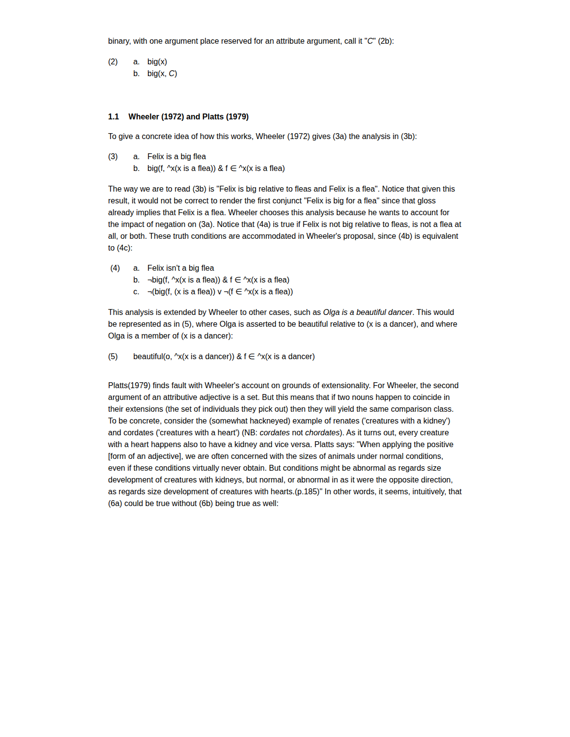binary, with one argument place reserved for an attribute argument, call it "C" (2b):
(2)
a. big(x)
b. big(x, C)
1.1 Wheeler (1972) and Platts (1979)
To give a concrete idea of how this works, Wheeler (1972) gives (3a) the analysis in (3b):
(3)
a. Felix is a big flea
b. big(f, ^x(x is a flea)) & f ∈ ^x(x is a flea)
The way we are to read (3b) is "Felix is big relative to fleas and Felix is a flea". Notice that given this result, it would not be correct to render the first conjunct "Felix is big for a flea" since that gloss already implies that Felix is a flea. Wheeler chooses this analysis because he wants to account for the impact of negation on (3a). Notice that (4a) is true if Felix is not big relative to fleas, is not a flea at all, or both. These truth conditions are accommodated in Wheeler's proposal, since (4b) is equivalent to (4c):
(4)
a. Felix isn't a big flea
b.¬big(f, ^x(x is a flea)) & f ∈ ^x(x is a flea)
c.¬(big(f, (x is a flea)) v ¬(f ∈ ^x(x is a flea))
This analysis is extended by Wheeler to other cases, such as Olga is a beautiful dancer. This would be represented as in (5), where Olga is asserted to be beautiful relative to (x is a dancer), and where Olga is a member of (x is a dancer):
(5)
beautiful(o, ^x(x is a dancer)) & f ∈ ^x(x is a dancer)
Platts(1979) finds fault with Wheeler's account on grounds of extensionality. For Wheeler, the second argument of an attributive adjective is a set. But this means that if two nouns happen to coincide in their extensions (the set of individuals they pick out) then they will yield the same comparison class. To be concrete, consider the (somewhat hackneyed) example of renates ('creatures with a kidney') and cordates ('creatures with a heart') (NB: cordates not chordates). As it turns out, every creature with a heart happens also to have a kidney and vice versa. Platts says: "When applying the positive [form of an adjective], we are often concerned with the sizes of animals under normal conditions, even if these conditions virtually never obtain. But conditions might be abnormal as regards size development of creatures with kidneys, but normal, or abnormal in as it were the opposite direction, as regards size development of creatures with hearts.(p.185)" In other words, it seems, intuitively, that (6a) could be true without (6b) being true as well: